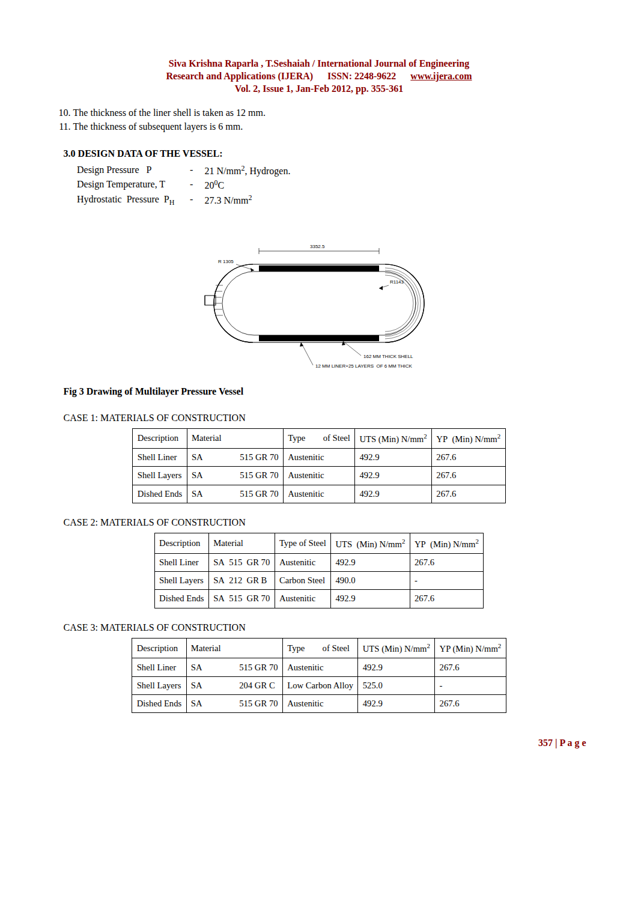Siva Krishna Raparla , T.Seshaiah / International Journal of Engineering Research and Applications (IJERA) ISSN: 2248-9622 www.ijera.com Vol. 2, Issue 1, Jan-Feb 2012, pp. 355-361
The thickness of the liner shell is taken as 12 mm.
The thickness of subsequent layers is 6 mm.
3.0 DESIGN DATA OF THE VESSEL:
| Design Pressure P | - | 21 N/mm 2 , Hydrogen. |
| Design Temperature, T | - | 20 0 C |
| Hydrostatic Pressure P H | - | 27.3 N/mm 2 |
3352.5 R 1305 R1143 162 MM THICK SHELL 12 MM LINER+25 LAYERS OF 6 MM THICK
Fig 3 Drawing of Multilayer Pressure Vessel
CASE 1: MATERIALS OF CONSTRUCTION
| Description | Material | Type of Steel | UTS (Min) N/mm 2 | YP (Min) N/mm 2 |
| --- | --- | --- | --- | --- |
| Shell Liner | SA 515 GR 70 | Austenitic | 492.9 | 267.6 |
| Shell Layers | SA 515 GR 70 | Austenitic | 492.9 | 267.6 |
| Dished Ends | SA 515 GR 70 | Austenitic | 492.9 | 267.6 |
CASE 2: MATERIALS OF CONSTRUCTION
| Description | Material | Type of Steel | UTS (Min) N/mm 2 | YP (Min) N/mm 2 |
| --- | --- | --- | --- | --- |
| Shell Liner | SA 515 GR 70 | Austenitic | 492.9 | 267.6 |
| Shell Layers | SA 212 GR B | Carbon Steel | 490.0 | - |
| Dished Ends | SA 515 GR 70 | Austenitic | 492.9 | 267.6 |
CASE 3: MATERIALS OF CONSTRUCTION
| Description | Material | Type of Steel | UTS (Min) N/mm 2 | YP (Min) N/mm 2 |
| --- | --- | --- | --- | --- |
| Shell Liner | SA 515 GR 70 | Austenitic | 492.9 | 267.6 |
| Shell Layers | SA 204 GR C | Low Carbon Alloy | 525.0 | - |
| Dished Ends | SA 515 GR 70 | Austenitic | 492.9 | 267.6 |
357 | P a g e